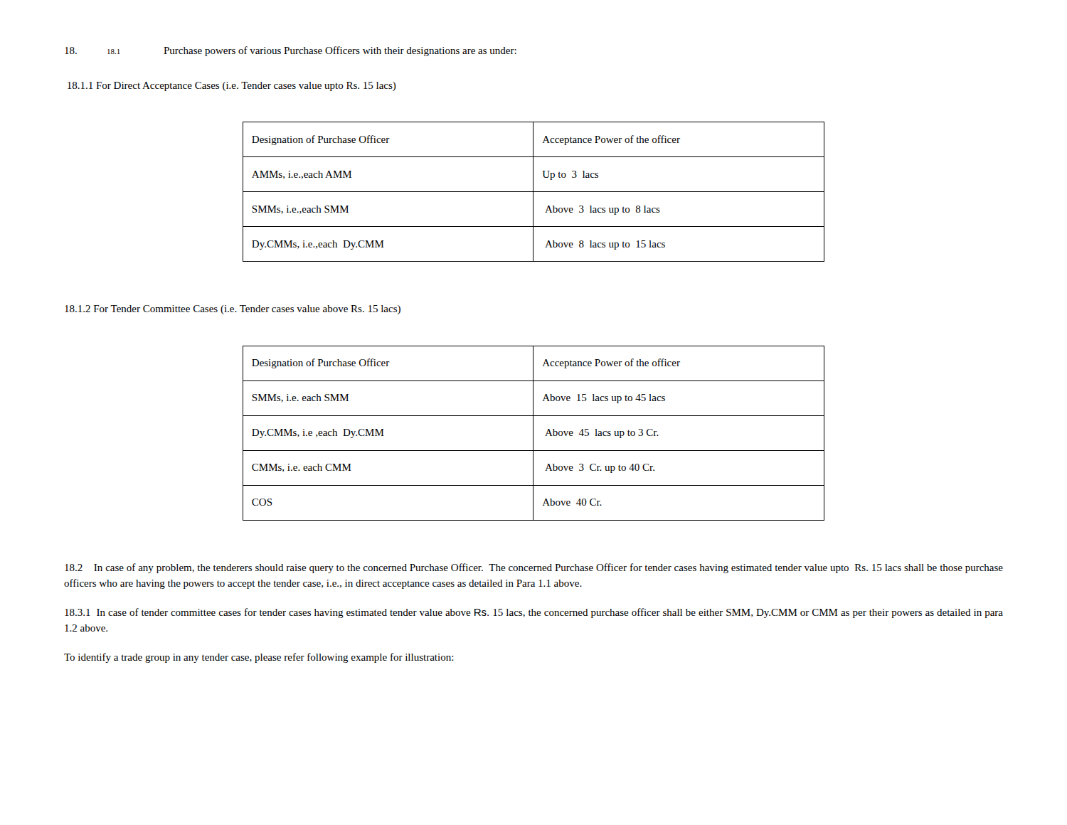18. 18.1 Purchase powers of various Purchase Officers with their designations are as under:
18.1.1 For Direct Acceptance Cases (i.e. Tender cases value upto Rs. 15 lacs)
| Designation of Purchase Officer | Acceptance Power of the officer |
| AMMs, i.e.,each AMM | Up to 3 lacs |
| SMMs, i.e.,each SMM | Above 3 lacs up to 8 lacs |
| Dy.CMMs, i.e.,each Dy.CMM | Above 8 lacs up to 15 lacs |
18.1.2 For Tender Committee Cases (i.e. Tender cases value above Rs. 15 lacs)
| Designation of Purchase Officer | Acceptance Power of the officer |
| SMMs, i.e. each SMM | Above 15 lacs up to 45 lacs |
| Dy.CMMs, i.e ,each Dy.CMM | Above 45 lacs up to 3 Cr. |
| CMMs, i.e. each CMM | Above 3 Cr. up to 40 Cr. |
| COS | Above 40 Cr. |
18.2 In case of any problem, the tenderers should raise query to the concerned Purchase Officer. The concerned Purchase Officer for tender cases having estimated tender value upto Rs. 15 lacs shall be those purchase officers who are having the powers to accept the tender case, i.e., in direct acceptance cases as detailed in Para 1.1 above.
18.3.1 In case of tender committee cases for tender cases having estimated tender value above Rs. 15 lacs, the concerned purchase officer shall be either SMM, Dy.CMM or CMM as per their powers as detailed in para 1.2 above.
To identify a trade group in any tender case, please refer following example for illustration: